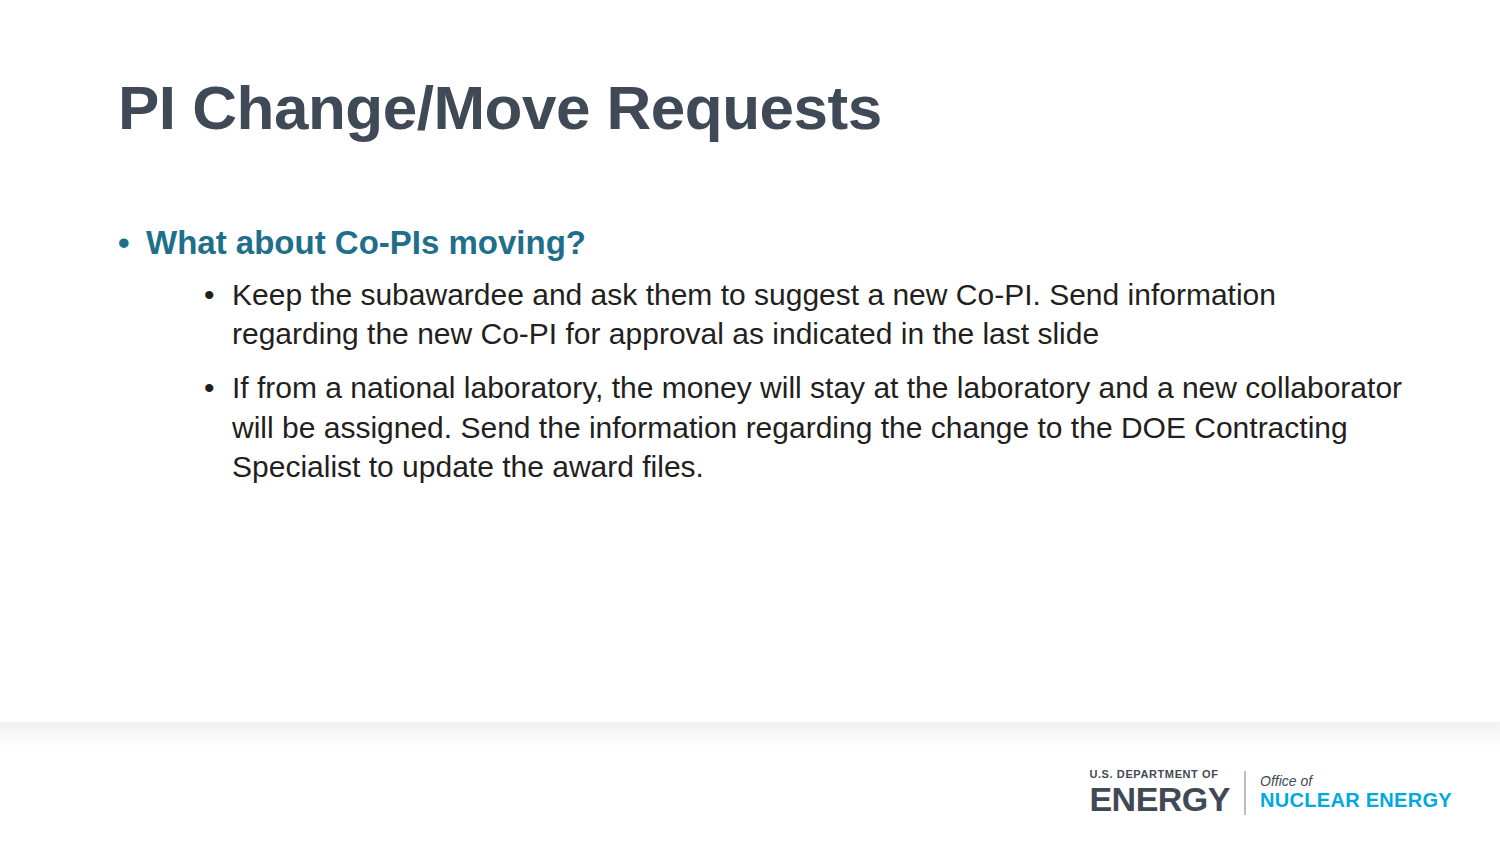PI Change/Move Requests
What about Co-PIs moving?
Keep the subawardee and ask them to suggest a new Co-PI. Send information regarding the new Co-PI for approval as indicated in the last slide
If from a national laboratory, the money will stay at the laboratory and a new collaborator will be assigned. Send the information regarding the change to the DOE Contracting Specialist to update the award files.
U.S. DEPARTMENT OF
ENERGY
Office of
NUCLEAR ENERGY